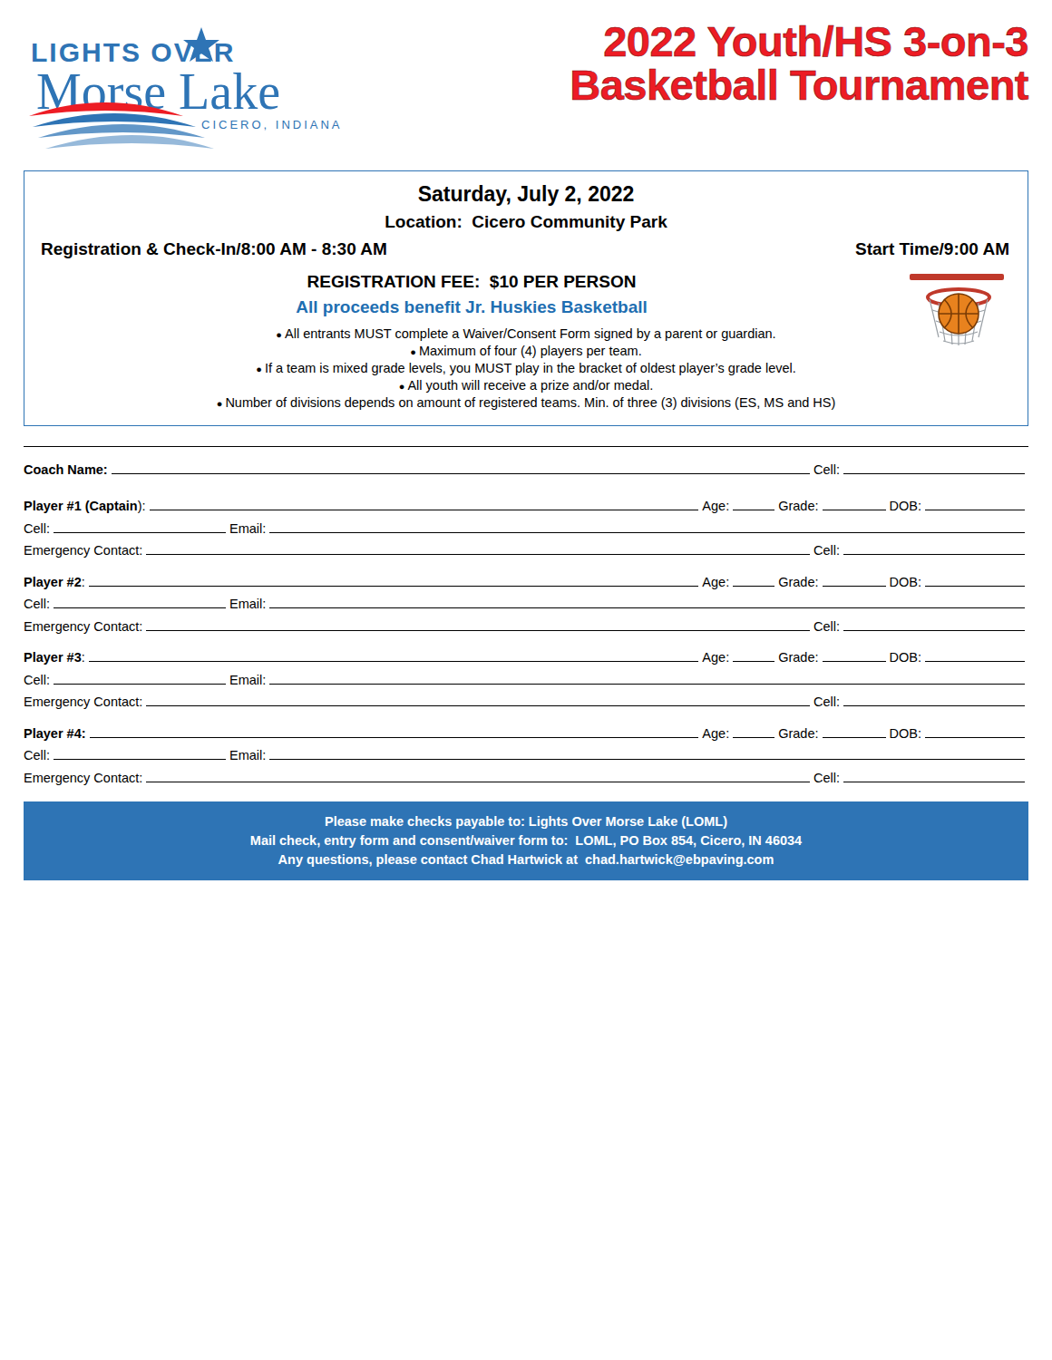LIGHTS OVER Morse Lake CICERO, INDIANA
2022 Youth/HS 3-on-3
Basketball Tournament
Saturday, July 2, 2022
Location: Cicero Community Park
Registration & Check-In/8:00 AM - 8:30 AM
Start Time/9:00 AM
REGISTRATION FEE: $10 PER PERSON
All proceeds benefit Jr. Huskies Basketball
All entrants MUST complete a Waiver/Consent Form signed by a parent or guardian.
Maximum of four (4) players per team.
If a team is mixed grade levels, you MUST play in the bracket of oldest player’s grade level.
All youth will receive a prize and/or medal.
Number of divisions depends on amount of registered teams. Min. of three (3) divisions (ES, MS and HS)
Coach Name: Cell:
Player #1 (Captain): Age: Grade: DOB:
Cell: Email:
Emergency Contact: Cell:
Player #2: Age: Grade: DOB:
Cell: Email:
Emergency Contact: Cell:
Player #3: Age: Grade: DOB:
Cell: Email:
Emergency Contact: Cell:
Player #4: Age: Grade: DOB:
Cell: Email:
Emergency Contact: Cell:
Please make checks payable to: Lights Over Morse Lake (LOML)
Mail check, entry form and consent/waiver form to: LOML, PO Box 854, Cicero, IN 46034
Any questions, please contact Chad Hartwick at chad.hartwick@ebpaving.com